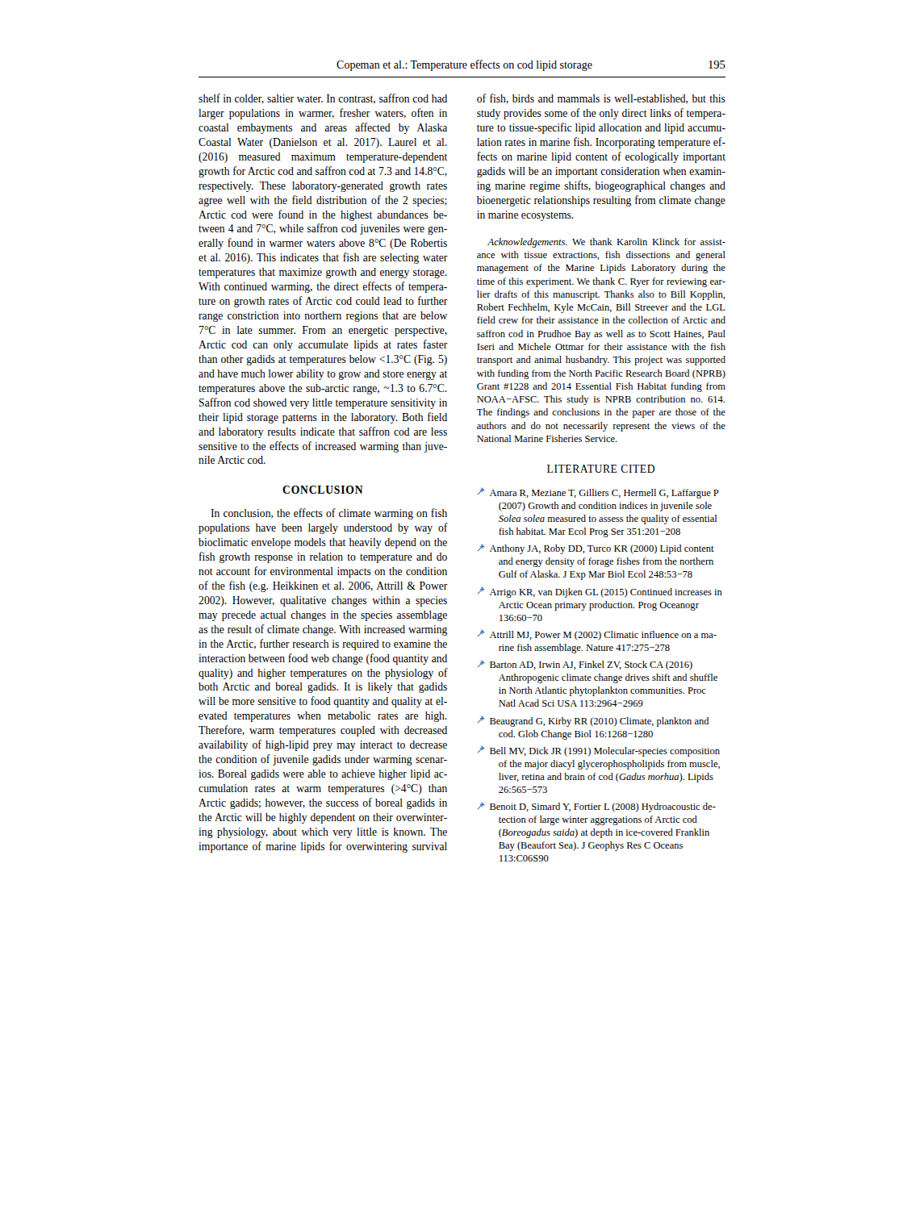Copeman et al.: Temperature effects on cod lipid storage 195
shelf in colder, saltier water. In contrast, saffron cod had larger populations in warmer, fresher waters, often in coastal embayments and areas affected by Alaska Coastal Water (Danielson et al. 2017). Laurel et al. (2016) measured maximum temperature-dependent growth for Arctic cod and saffron cod at 7.3 and 14.8°C, respectively. These laboratory-generated growth rates agree well with the field distribution of the 2 species; Arctic cod were found in the highest abundances between 4 and 7°C, while saffron cod juveniles were generally found in warmer waters above 8°C (De Robertis et al. 2016). This indicates that fish are selecting water temperatures that maximize growth and energy storage. With continued warming, the direct effects of temperature on growth rates of Arctic cod could lead to further range constriction into northern regions that are below 7°C in late summer. From an energetic perspective, Arctic cod can only accumulate lipids at rates faster than other gadids at temperatures below <1.3°C (Fig. 5) and have much lower ability to grow and store energy at temperatures above the sub-arctic range, ~1.3 to 6.7°C. Saffron cod showed very little temperature sensitivity in their lipid storage patterns in the laboratory. Both field and laboratory results indicate that saffron cod are less sensitive to the effects of increased warming than juvenile Arctic cod.
Conclusion
In conclusion, the effects of climate warming on fish populations have been largely understood by way of bioclimatic envelope models that heavily depend on the fish growth response in relation to temperature and do not account for environmental impacts on the condition of the fish (e.g. Heikkinen et al. 2006, Attrill & Power 2002). However, qualitative changes within a species may precede actual changes in the species assemblage as the result of climate change. With increased warming in the Arctic, further research is required to examine the interaction between food web change (food quantity and quality) and higher temperatures on the physiology of both Arctic and boreal gadids. It is likely that gadids will be more sensitive to food quantity and quality at elevated temperatures when metabolic rates are high. Therefore, warm temperatures coupled with decreased availability of high-lipid prey may interact to decrease the condition of juvenile gadids under warming scenarios. Boreal gadids were able to achieve higher lipid accumulation rates at warm temperatures (>4°C) than Arctic gadids; however, the success of boreal gadids in the Arctic will be highly dependent on their overwintering physiology, about which very little is known. The importance of marine lipids for overwintering survival of fish, birds and mammals is well-established, but this study provides some of the only direct links of temperature to tissue-specific lipid allocation and lipid accumulation rates in marine fish. Incorporating temperature effects on marine lipid content of ecologically important gadids will be an important consideration when examining marine regime shifts, biogeographical changes and bioenergetic relationships resulting from climate change in marine ecosystems.
Acknowledgements. We thank Karolin Klinck for assistance with tissue extractions, fish dissections and general management of the Marine Lipids Laboratory during the time of this experiment. We thank C. Ryer for reviewing earlier drafts of this manuscript. Thanks also to Bill Kopplin, Robert Fechhelm, Kyle McCain, Bill Streever and the LGL field crew for their assistance in the collection of Arctic and saffron cod in Prudhoe Bay as well as to Scott Haines, Paul Iseri and Michele Ottmar for their assistance with the fish transport and animal husbandry. This project was supported with funding from the North Pacific Research Board (NPRB) Grant #1228 and 2014 Essential Fish Habitat funding from NOAA−AFSC. This study is NPRB contribution no. 614. The findings and conclusions in the paper are those of the authors and do not necessarily represent the views of the National Marine Fisheries Service.
Literature Cited
Amara R, Meziane T, Gilliers C, Hermell G, Laffargue P (2007) Growth and condition indices in juvenile sole Solea solea measured to assess the quality of essential fish habitat. Mar Ecol Prog Ser 351:201−208
Anthony JA, Roby DD, Turco KR (2000) Lipid content and energy density of forage fishes from the northern Gulf of Alaska. J Exp Mar Biol Ecol 248:53−78
Arrigo KR, van Dijken GL (2015) Continued increases in Arctic Ocean primary production. Prog Oceanogr 136:60−70
Attrill MJ, Power M (2002) Climatic influence on a marine fish assemblage. Nature 417:275−278
Barton AD, Irwin AJ, Finkel ZV, Stock CA (2016) Anthropogenic climate change drives shift and shuffle in North Atlantic phytoplankton communities. Proc Natl Acad Sci USA 113:2964−2969
Beaugrand G, Kirby RR (2010) Climate, plankton and cod. Glob Change Biol 16:1268−1280
Bell MV, Dick JR (1991) Molecular-species composition of the major diacyl glycerophospholipids from muscle, liver, retina and brain of cod (Gadus morhua). Lipids 26:565−573
Benoit D, Simard Y, Fortier L (2008) Hydroacoustic detection of large winter aggregations of Arctic cod (Boreogadus saida) at depth in ice-covered Franklin Bay (Beaufort Sea). J Geophys Res C Oceans 113:C06S90